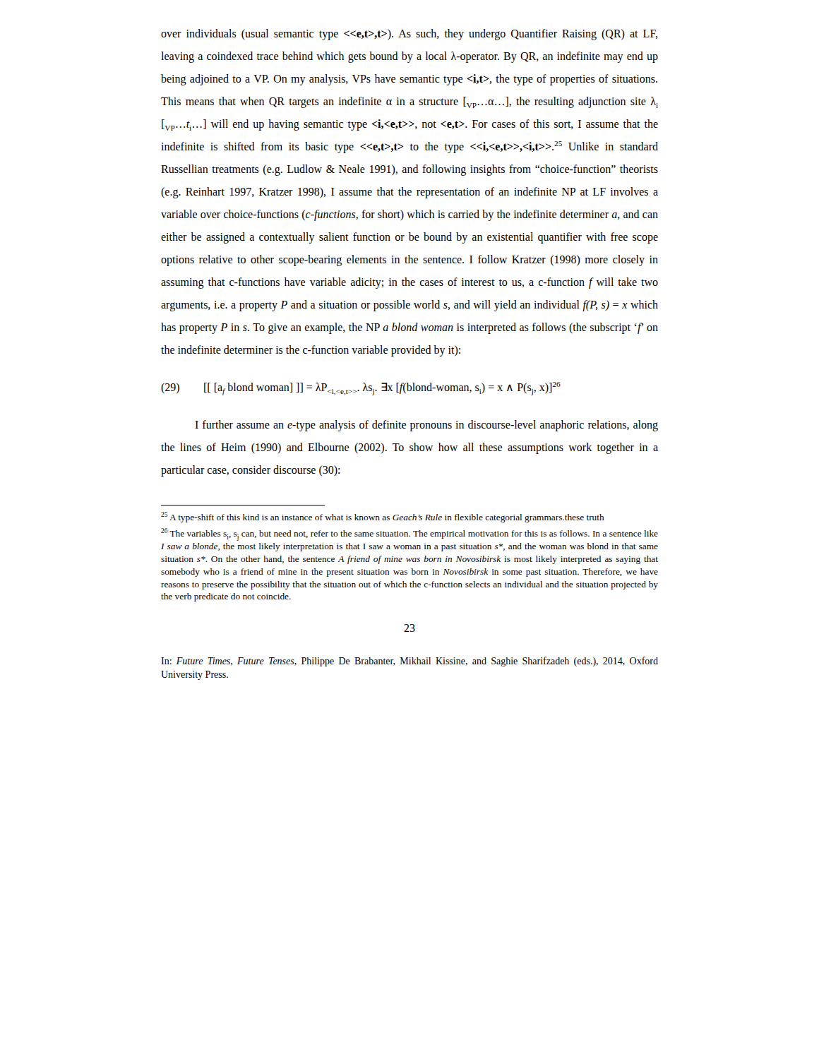over individuals (usual semantic type <<e,t>,t>). As such, they undergo Quantifier Raising (QR) at LF, leaving a coindexed trace behind which gets bound by a local λ-operator. By QR, an indefinite may end up being adjoined to a VP. On my analysis, VPs have semantic type <i,t>, the type of properties of situations. This means that when QR targets an indefinite α in a structure [VP…α…], the resulting adjunction site λi [VP…ti…] will end up having semantic type <i,<e,t>>, not <e,t>. For cases of this sort, I assume that the indefinite is shifted from its basic type <<e,t>,t> to the type <<i,<e,t>>,<i,t>>.25 Unlike in standard Russellian treatments (e.g. Ludlow & Neale 1991), and following insights from “choice-function” theorists (e.g. Reinhart 1997, Kratzer 1998), I assume that the representation of an indefinite NP at LF involves a variable over choice-functions (c-functions, for short) which is carried by the indefinite determiner a, and can either be assigned a contextually salient function or be bound by an existential quantifier with free scope options relative to other scope-bearing elements in the sentence. I follow Kratzer (1998) more closely in assuming that c-functions have variable adicity; in the cases of interest to us, a c-function f will take two arguments, i.e. a property P and a situation or possible world s, and will yield an individual f(P, s) = x which has property P in s. To give an example, the NP a blond woman is interpreted as follows (the subscript ‘f’ on the indefinite determiner is the c-function variable provided by it):
(29) [[ [af blond woman] ]] = λP<i,<e,t>>. λsj. ∃x [f(blond-woman, si) = x ∧ P(sj, x)]26
I further assume an e-type analysis of definite pronouns in discourse-level anaphoric relations, along the lines of Heim (1990) and Elbourne (2002). To show how all these assumptions work together in a particular case, consider discourse (30):
25 A type-shift of this kind is an instance of what is known as Geach’s Rule in flexible categorial grammars.these truth
26 The variables si, sj can, but need not, refer to the same situation. The empirical motivation for this is as follows. In a sentence like I saw a blonde, the most likely interpretation is that I saw a woman in a past situation s*, and the woman was blond in that same situation s*. On the other hand, the sentence A friend of mine was born in Novosibirsk is most likely interpreted as saying that somebody who is a friend of mine in the present situation was born in Novosibirsk in some past situation. Therefore, we have reasons to preserve the possibility that the situation out of which the c-function selects an individual and the situation projected by the verb predicate do not coincide.
23
In: Future Times, Future Tenses, Philippe De Brabanter, Mikhail Kissine, and Saghie Sharifzadeh (eds.), 2014, Oxford University Press.